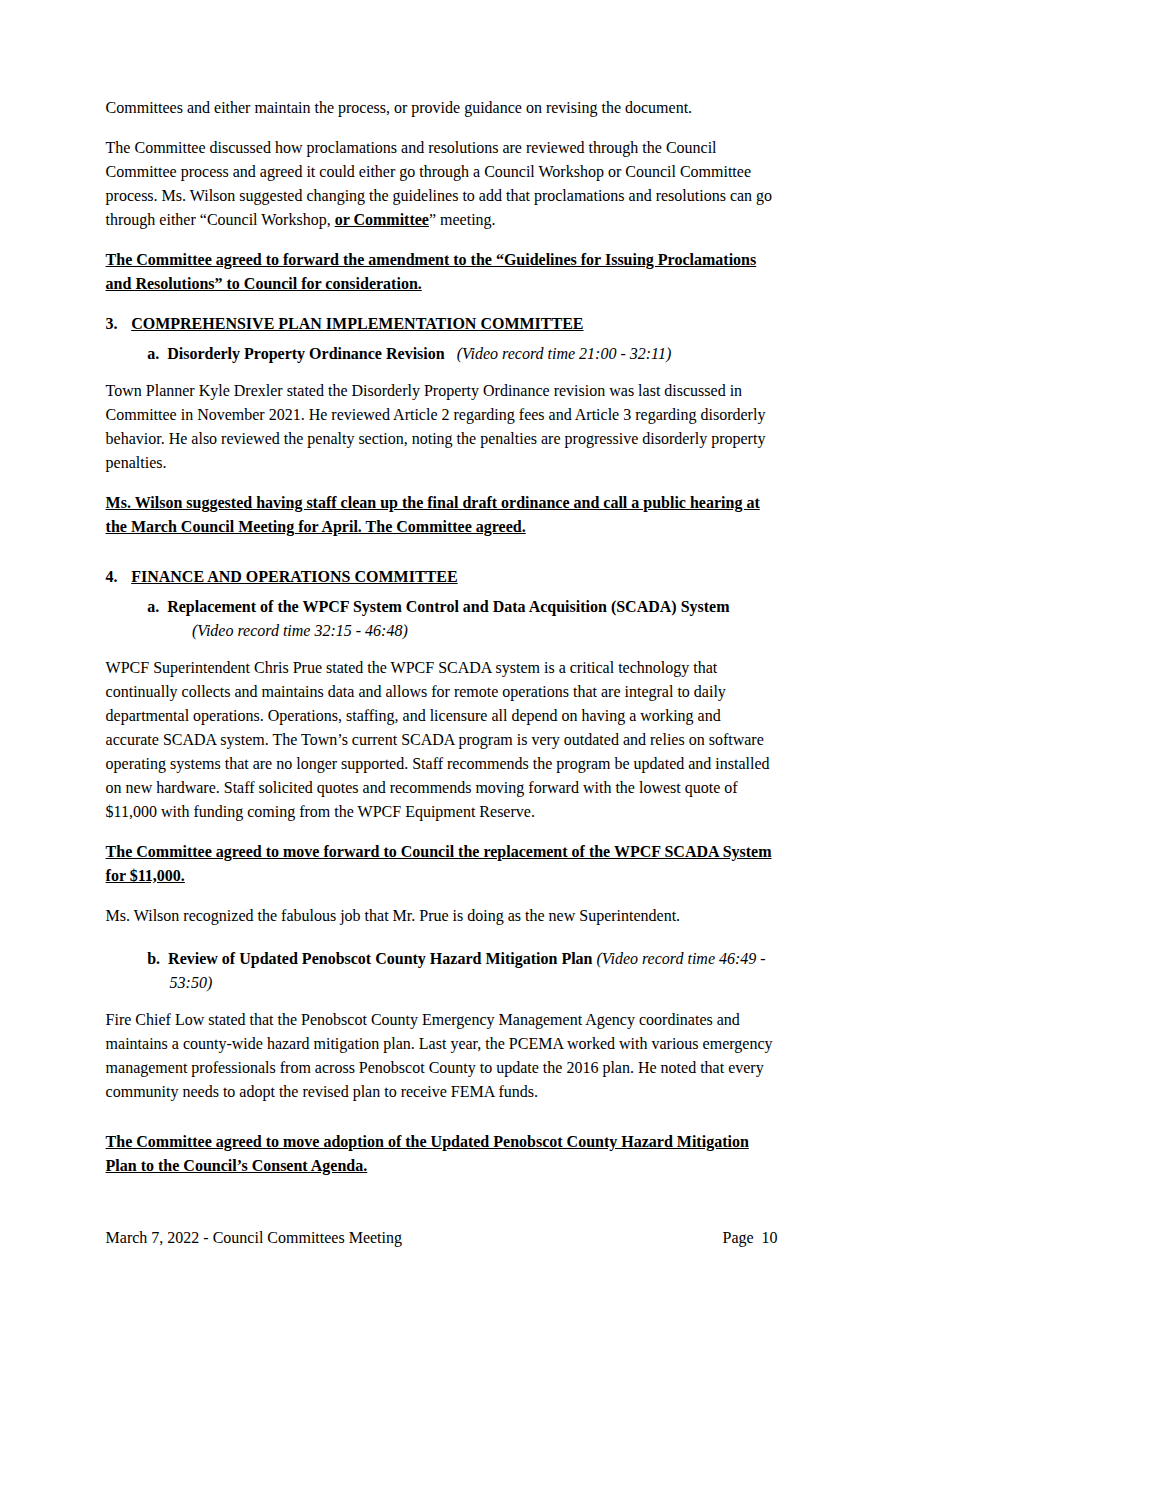Committees and either maintain the process, or provide guidance on revising the document.
The Committee discussed how proclamations and resolutions are reviewed through the Council Committee process and agreed it could either go through a Council Workshop or Council Committee process. Ms. Wilson suggested changing the guidelines to add that proclamations and resolutions can go through either “Council Workshop, or Committee” meeting.
The Committee agreed to forward the amendment to the “Guidelines for Issuing Proclamations and Resolutions” to Council for consideration.
3. COMPREHENSIVE PLAN IMPLEMENTATION COMMITTEE
a. Disorderly Property Ordinance Revision (Video record time 21:00 - 32:11)
Town Planner Kyle Drexler stated the Disorderly Property Ordinance revision was last discussed in Committee in November 2021. He reviewed Article 2 regarding fees and Article 3 regarding disorderly behavior. He also reviewed the penalty section, noting the penalties are progressive disorderly property penalties.
Ms. Wilson suggested having staff clean up the final draft ordinance and call a public hearing at the March Council Meeting for April. The Committee agreed.
4. FINANCE AND OPERATIONS COMMITTEE
a. Replacement of the WPCF System Control and Data Acquisition (SCADA) System
(Video record time 32:15 - 46:48)
WPCF Superintendent Chris Prue stated the WPCF SCADA system is a critical technology that continually collects and maintains data and allows for remote operations that are integral to daily departmental operations. Operations, staffing, and licensure all depend on having a working and accurate SCADA system. The Town’s current SCADA program is very outdated and relies on software operating systems that are no longer supported. Staff recommends the program be updated and installed on new hardware. Staff solicited quotes and recommends moving forward with the lowest quote of $11,000 with funding coming from the WPCF Equipment Reserve.
The Committee agreed to move forward to Council the replacement of the WPCF SCADA System for $11,000.
Ms. Wilson recognized the fabulous job that Mr. Prue is doing as the new Superintendent.
b. Review of Updated Penobscot County Hazard Mitigation Plan (Video record time 46:49 - 53:50)
Fire Chief Low stated that the Penobscot County Emergency Management Agency coordinates and maintains a county-wide hazard mitigation plan. Last year, the PCEMA worked with various emergency management professionals from across Penobscot County to update the 2016 plan. He noted that every community needs to adopt the revised plan to receive FEMA funds.
The Committee agreed to move adoption of the Updated Penobscot County Hazard Mitigation Plan to the Council’s Consent Agenda.
March 7, 2022 - Council Committees Meeting Page 10